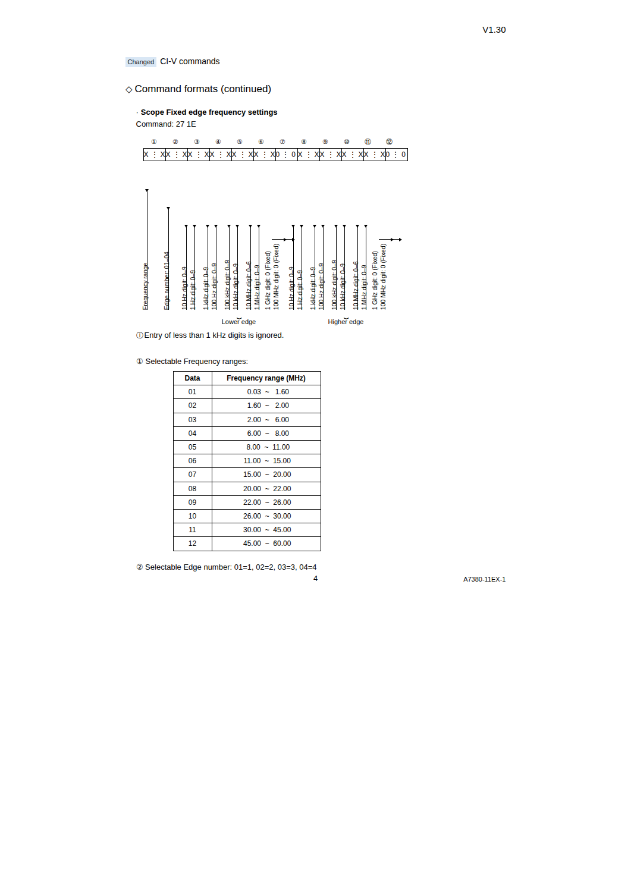V1.30
Changed CI-V commands
◇Command formats (continued)
·Scope Fixed edge frequency settings
Command: 27 1E
①
②
③
④
⑤
⑥
⑦
⑧
⑨
⑩
⑪
⑫
| X⋮X | X⋮X | X⋮X | X⋮X | X⋮X | X⋮X | 0⋮0 | X⋮X | X⋮X | X⋮X | X⋮X | 0⋮0 |
Frequency range
Edge number: 01–04
10 Hz digit: 0–9
1 Hz digit: 0–9
1 kHz digit: 0–9
100 Hz digit: 0–9
100 kHz digit: 0–9
10 kHz digit: 0–9
10 MHz digit: 0–6
1 MHz digit: 0–9
1 GHz digit: 0 (Fixed)
100 MHz digit: 0 (Fixed)
10 Hz digit: 0–9
1 Hz digit: 0–9
1 kHz digit: 0–9
100 Hz digit: 0–9
100 kHz digit: 0–9
10 kHz digit: 0–9
10 MHz digit: 0–6
1 MHz digit: 0–9
1 GHz digit: 0 (Fixed)
100 MHz digit: 0 (Fixed)
⏟ Lower edge
⏟ Higher edge
ⓘEntry of less than 1 kHz digits is ignored.
① Selectable Frequency ranges:
| Data | Frequency range (MHz) |
| --- | --- |
| 01 | 0.03 ~ 1.60 |
| 02 | 1.60 ~ 2.00 |
| 03 | 2.00 ~ 6.00 |
| 04 | 6.00 ~ 8.00 |
| 05 | 8.00 ~ 11.00 |
| 06 | 11.00 ~ 15.00 |
| 07 | 15.00 ~ 20.00 |
| 08 | 20.00 ~ 22.00 |
| 09 | 22.00 ~ 26.00 |
| 10 | 26.00 ~ 30.00 |
| 11 | 30.00 ~ 45.00 |
| 12 | 45.00 ~ 60.00 |
② Selectable Edge number: 01=1, 02=2, 03=3, 04=4
4
A7380-11EX-1